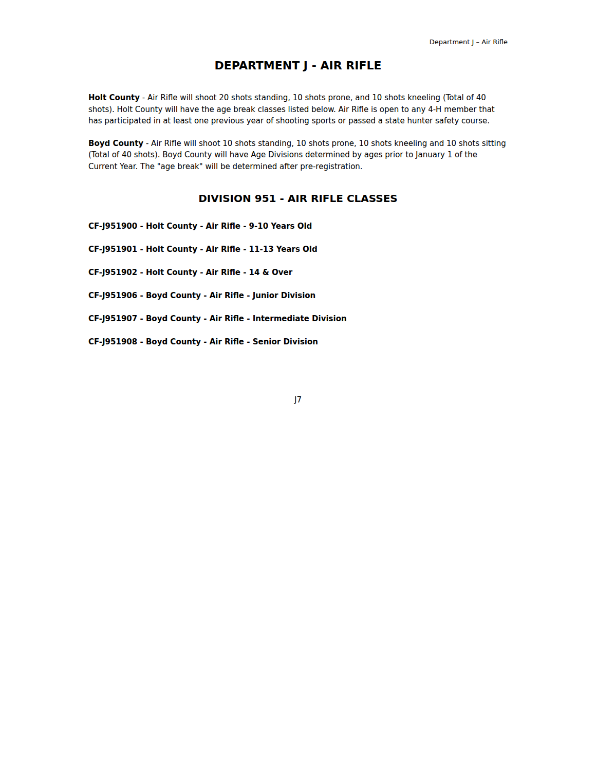Department J – Air Rifle
DEPARTMENT J - AIR RIFLE
Holt County - Air Rifle will shoot 20 shots standing, 10 shots prone, and 10 shots kneeling (Total of 40 shots). Holt County will have the age break classes listed below. Air Rifle is open to any 4-H member that has participated in at least one previous year of shooting sports or passed a state hunter safety course.
Boyd County - Air Rifle will shoot 10 shots standing, 10 shots prone, 10 shots kneeling and 10 shots sitting (Total of 40 shots). Boyd County will have Age Divisions determined by ages prior to January 1 of the Current Year. The "age break" will be determined after pre-registration.
DIVISION 951 - AIR RIFLE CLASSES
CF-J951900 - Holt County - Air Rifle - 9-10 Years Old
CF-J951901 - Holt County - Air Rifle - 11-13 Years Old
CF-J951902 - Holt County - Air Rifle - 14 & Over
CF-J951906 - Boyd County - Air Rifle - Junior Division
CF-J951907 - Boyd County - Air Rifle - Intermediate Division
CF-J951908 - Boyd County - Air Rifle - Senior Division
J7